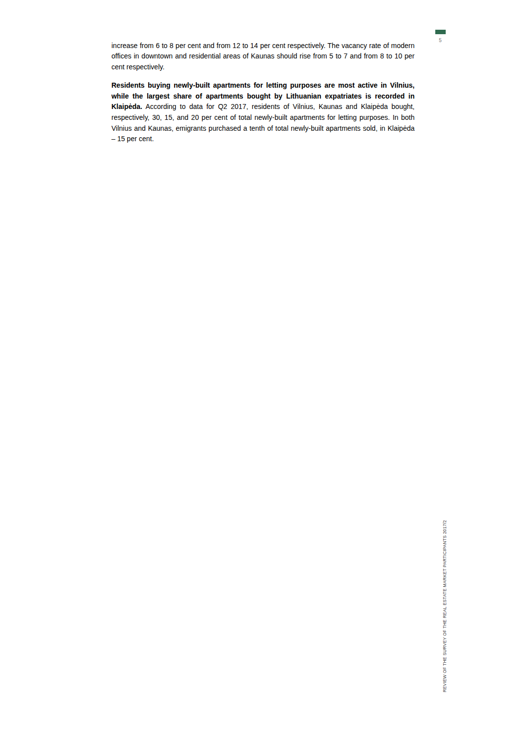5
increase from 6 to 8 per cent and from 12 to 14 per cent respectively. The vacancy rate of modern offices in downtown and residential areas of Kaunas should rise from 5 to 7 and from 8 to 10 per cent respectively.
Residents buying newly-built apartments for letting purposes are most active in Vilnius, while the largest share of apartments bought by Lithuanian expatriates is recorded in Klaipėda. According to data for Q2 2017, residents of Vilnius, Kaunas and Klaipėda bought, respectively, 30, 15, and 20 per cent of total newly-built apartments for letting purposes. In both Vilnius and Kaunas, emigrants purchased a tenth of total newly-built apartments sold, in Klaipėda – 15 per cent.
REVIEW OF THE SURVEY OF THE REAL ESTATE MARKET PARTICIPANTS 2017/2